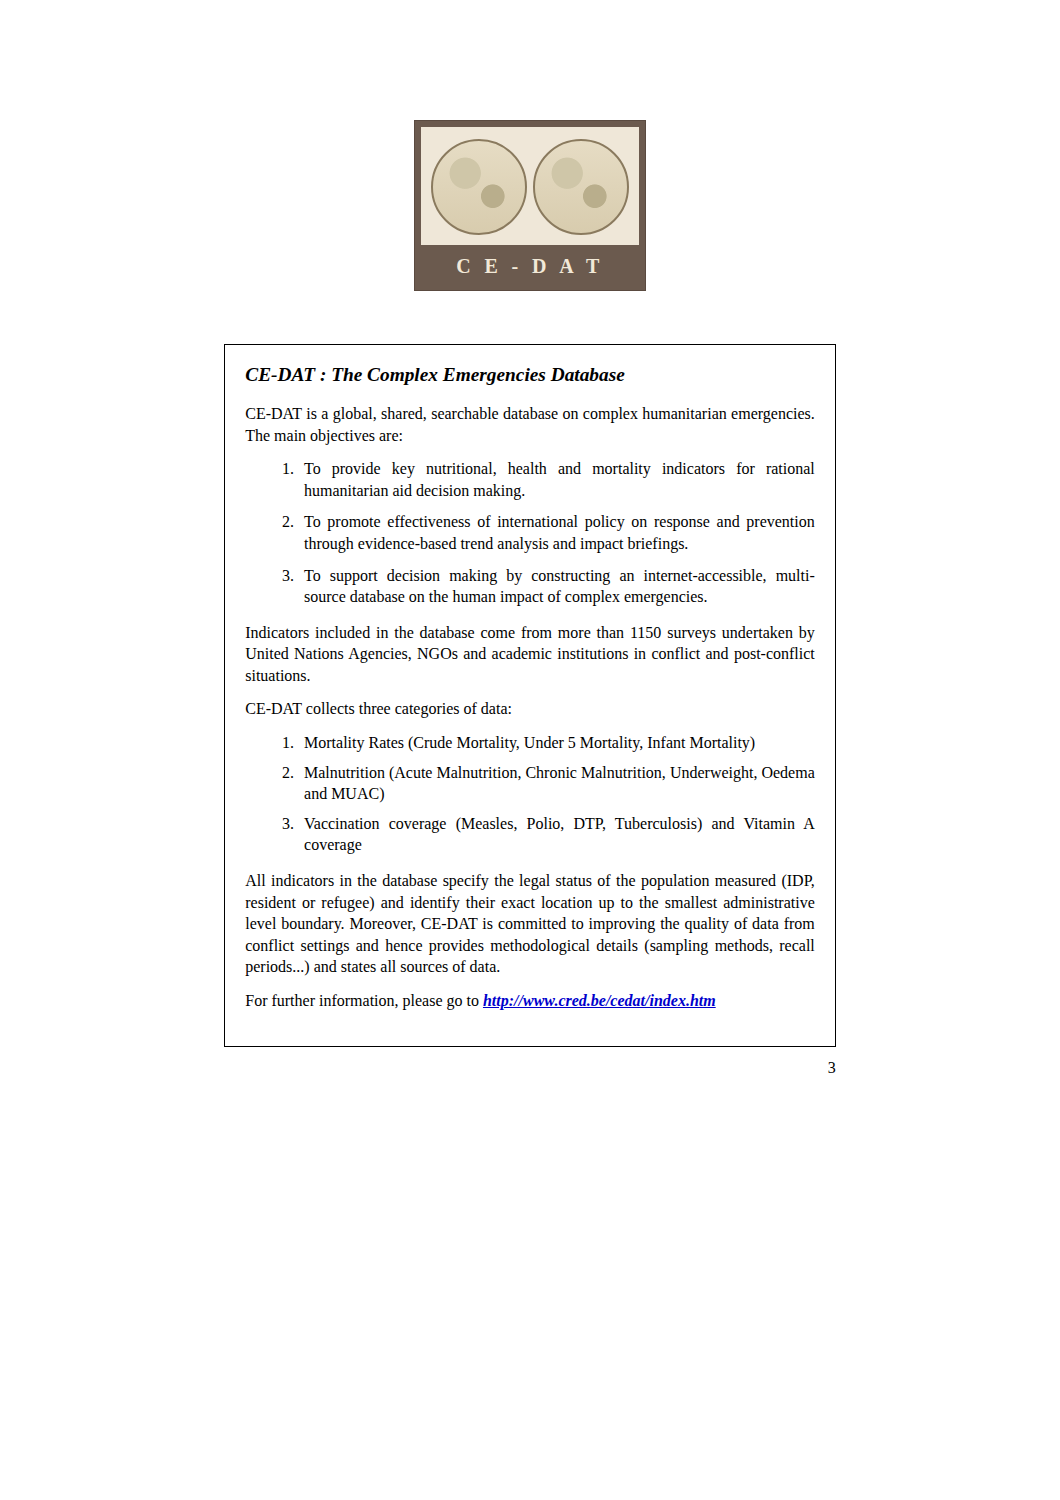C E - D A T
CE-DAT : The Complex Emergencies Database
CE-DAT is a global, shared, searchable database on complex humanitarian emergencies. The main objectives are:
To provide key nutritional, health and mortality indicators for rational humanitarian aid decision making.
To promote effectiveness of international policy on response and prevention through evidence-based trend analysis and impact briefings.
To support decision making by constructing an internet-accessible, multi-source database on the human impact of complex emergencies.
Indicators included in the database come from more than 1150 surveys undertaken by United Nations Agencies, NGOs and academic institutions in conflict and post-conflict situations.
CE-DAT collects three categories of data:
Mortality Rates (Crude Mortality, Under 5 Mortality, Infant Mortality)
Malnutrition (Acute Malnutrition, Chronic Malnutrition, Underweight, Oedema and MUAC)
Vaccination coverage (Measles, Polio, DTP, Tuberculosis) and Vitamin A coverage
All indicators in the database specify the legal status of the population measured (IDP, resident or refugee) and identify their exact location up to the smallest administrative level boundary. Moreover, CE-DAT is committed to improving the quality of data from conflict settings and hence provides methodological details (sampling methods, recall periods...) and states all sources of data.
For further information, please go to http://www.cred.be/cedat/index.htm
3